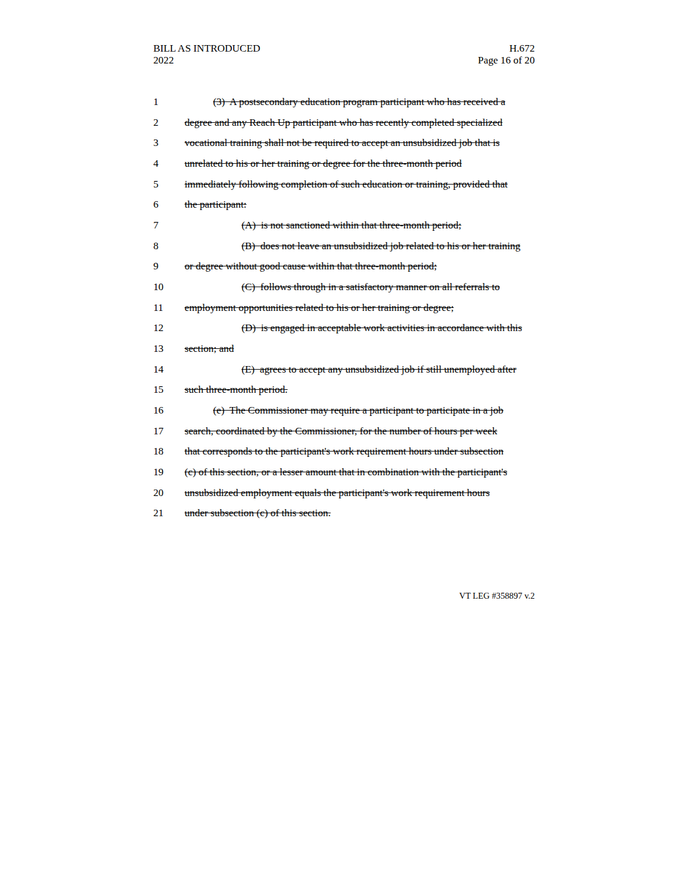BILL AS INTRODUCED
2022
H.672
Page 16 of 20
| 1 | (3) A postsecondary education program participant who has received a |
| 2 | degree and any Reach Up participant who has recently completed specialized |
| 3 | vocational training shall not be required to accept an unsubsidized job that is |
| 4 | unrelated to his or her training or degree for the three-month period |
| 5 | immediately following completion of such education or training, provided that |
| 6 | the participant: |
| 7 | (A) is not sanctioned within that three-month period; |
| 8 | (B) does not leave an unsubsidized job related to his or her training |
| 9 | or degree without good cause within that three-month period; |
| 10 | (C) follows through in a satisfactory manner on all referrals to |
| 11 | employment opportunities related to his or her training or degree; |
| 12 | (D) is engaged in acceptable work activities in accordance with this |
| 13 | section; and |
| 14 | (E) agrees to accept any unsubsidized job if still unemployed after |
| 15 | such three-month period. |
| 16 | (e) The Commissioner may require a participant to participate in a job |
| 17 | search, coordinated by the Commissioner, for the number of hours per week |
| 18 | that corresponds to the participant's work requirement hours under subsection |
| 19 | (c) of this section, or a lesser amount that in combination with the participant's |
| 20 | unsubsidized employment equals the participant's work requirement hours |
| 21 | under subsection (c) of this section. |
VT LEG #358897 v.2